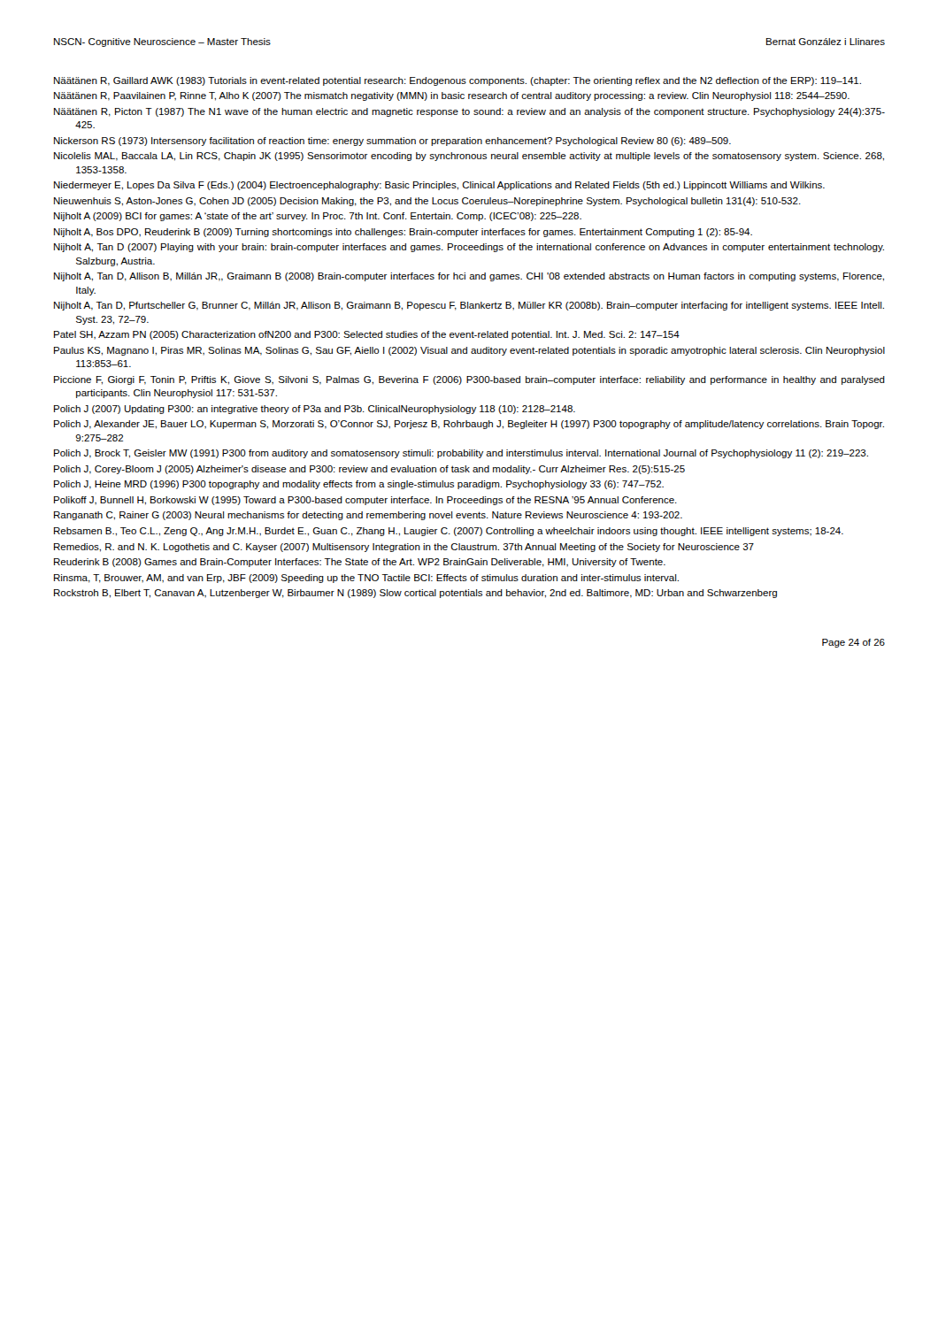NSCN- Cognitive Neuroscience – Master Thesis Bernat González i Llinares
Näätänen R, Gaillard AWK (1983) Tutorials in event-related potential research: Endogenous components. (chapter: The orienting reflex and the N2 deflection of the ERP): 119–141.
Näätänen R, Paavilainen P, Rinne T, Alho K (2007) The mismatch negativity (MMN) in basic research of central auditory processing: a review. Clin Neurophysiol 118: 2544–2590.
Näätänen R, Picton T (1987) The N1 wave of the human electric and magnetic response to sound: a review and an analysis of the component structure. Psychophysiology 24(4):375-425.
Nickerson RS (1973) Intersensory facilitation of reaction time: energy summation or preparation enhancement? Psychological Review 80 (6): 489–509.
Nicolelis MAL, Baccala LA, Lin RCS, Chapin JK (1995) Sensorimotor encoding by synchronous neural ensemble activity at multiple levels of the somatosensory system. Science. 268, 1353-1358.
Niedermeyer E, Lopes Da Silva F (Eds.) (2004) Electroencephalography: Basic Principles, Clinical Applications and Related Fields (5th ed.) Lippincott Williams and Wilkins.
Nieuwenhuis S, Aston-Jones G, Cohen JD (2005) Decision Making, the P3, and the Locus Coeruleus–Norepinephrine System. Psychological bulletin 131(4): 510-532.
Nijholt A (2009) BCI for games: A ‘state of the art’ survey. In Proc. 7th Int. Conf. Entertain. Comp. (ICEC’08): 225–228.
Nijholt A, Bos DPO, Reuderink B (2009) Turning shortcomings into challenges: Brain-computer interfaces for games. Entertainment Computing 1 (2): 85-94.
Nijholt A, Tan D (2007) Playing with your brain: brain-computer interfaces and games. Proceedings of the international conference on Advances in computer entertainment technology. Salzburg, Austria.
Nijholt A, Tan D, Allison B, Millán JR,, Graimann B (2008) Brain-computer interfaces for hci and games. CHI '08 extended abstracts on Human factors in computing systems, Florence, Italy.
Nijholt A, Tan D, Pfurtscheller G, Brunner C, Millán JR, Allison B, Graimann B, Popescu F, Blankertz B, Müller KR (2008b). Brain–computer interfacing for intelligent systems. IEEE Intell. Syst. 23, 72–79.
Patel SH, Azzam PN (2005) Characterization ofN200 and P300: Selected studies of the event-related potential. Int. J. Med. Sci. 2: 147–154
Paulus KS, Magnano I, Piras MR, Solinas MA, Solinas G, Sau GF, Aiello I (2002) Visual and auditory event-related potentials in sporadic amyotrophic lateral sclerosis. Clin Neurophysiol 113:853–61.
Piccione F, Giorgi F, Tonin P, Priftis K, Giove S, Silvoni S, Palmas G, Beverina F (2006) P300-based brain–computer interface: reliability and performance in healthy and paralysed participants. Clin Neurophysiol 117: 531-537.
Polich J (2007) Updating P300: an integrative theory of P3a and P3b. ClinicalNeurophysiology 118 (10): 2128–2148.
Polich J, Alexander JE, Bauer LO, Kuperman S, Morzorati S, O’Connor SJ, Porjesz B, Rohrbaugh J, Begleiter H (1997) P300 topography of amplitude/latency correlations. Brain Topogr. 9:275–282
Polich J, Brock T, Geisler MW (1991) P300 from auditory and somatosensory stimuli: probability and interstimulus interval. International Journal of Psychophysiology 11 (2): 219–223.
Polich J, Corey-Bloom J (2005) Alzheimer's disease and P300: review and evaluation of task and modality.- Curr Alzheimer Res. 2(5):515-25
Polich J, Heine MRD (1996) P300 topography and modality effects from a single-stimulus paradigm. Psychophysiology 33 (6): 747–752.
Polikoff J, Bunnell H, Borkowski W (1995) Toward a P300-based computer interface. In Proceedings of the RESNA ’95 Annual Conference.
Ranganath C, Rainer G (2003) Neural mechanisms for detecting and remembering novel events. Nature Reviews Neuroscience 4: 193-202.
Rebsamen B., Teo C.L., Zeng Q., Ang Jr.M.H., Burdet E., Guan C., Zhang H., Laugier C. (2007) Controlling a wheelchair indoors using thought. IEEE intelligent systems; 18-24.
Remedios, R. and N. K. Logothetis and C. Kayser (2007) Multisensory Integration in the Claustrum. 37th Annual Meeting of the Society for Neuroscience 37
Reuderink B (2008) Games and Brain-Computer Interfaces: The State of the Art. WP2 BrainGain Deliverable, HMI, University of Twente.
Rinsma, T, Brouwer, AM, and van Erp, JBF (2009) Speeding up the TNO Tactile BCI: Effects of stimulus duration and inter-stimulus interval.
Rockstroh B, Elbert T, Canavan A, Lutzenberger W, Birbaumer N (1989) Slow cortical potentials and behavior, 2nd ed. Baltimore, MD: Urban and Schwarzenberg
Page 24 of 26